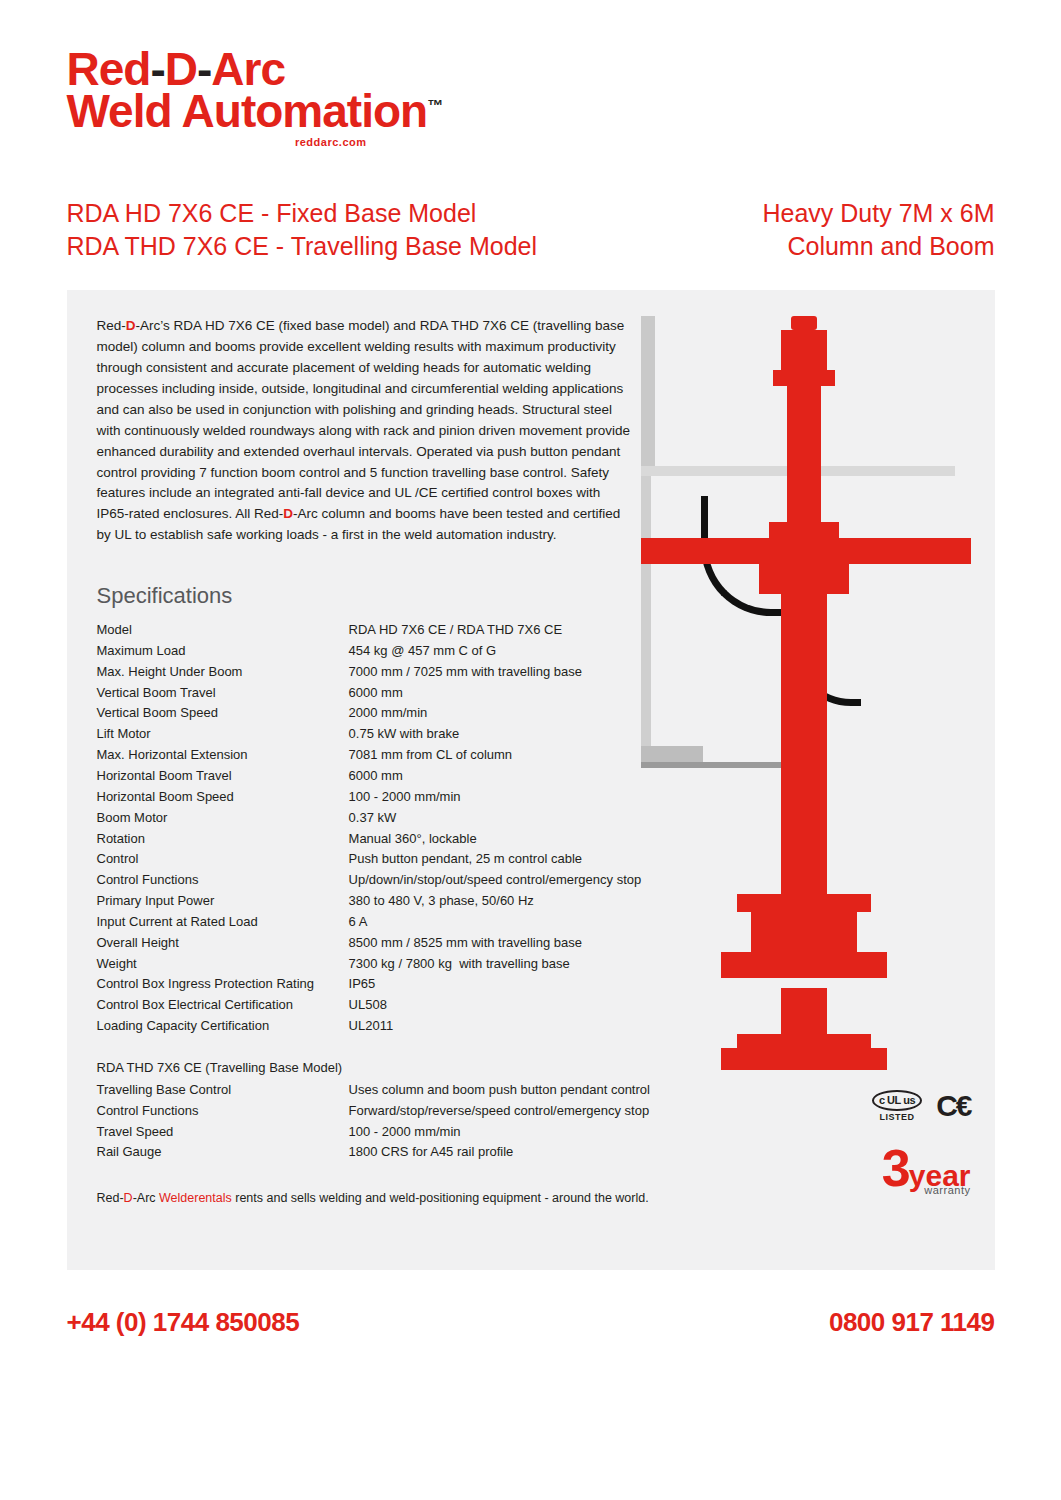Red-D-Arc Weld Automation™
reddarc.com
RDA HD 7X6 CE - Fixed Base Model
RDA THD 7X6 CE - Travelling Base Model
Heavy Duty 7M x 6M
Column and Boom
Red-D-Arc’s RDA HD 7X6 CE (fixed base model) and RDA THD 7X6 CE (travelling base model) column and booms provide excellent welding results with maximum productivity through consistent and accurate placement of welding heads for automatic welding processes including inside, outside, longitudinal and circumferential welding applications and can also be used in conjunction with polishing and grinding heads. Structural steel with continuously welded roundways along with rack and pinion driven movement provide enhanced durability and extended overhaul intervals. Operated via push button pendant control providing 7 function boom control and 5 function travelling base control. Safety features include an integrated anti-fall device and UL /CE certified control boxes with IP65-rated enclosures. All Red-D-Arc column and booms have been tested and certified by UL to establish safe working loads - a first in the weld automation industry.
Specifications
| Model | RDA HD 7X6 CE / RDA THD 7X6 CE |
| Maximum Load | 454 kg @ 457 mm C of G |
| Max. Height Under Boom | 7000 mm / 7025 mm with travelling base |
| Vertical Boom Travel | 6000 mm |
| Vertical Boom Speed | 2000 mm/min |
| Lift Motor | 0.75 kW with brake |
| Max. Horizontal Extension | 7081 mm from CL of column |
| Horizontal Boom Travel | 6000 mm |
| Horizontal Boom Speed | 100 - 2000 mm/min |
| Boom Motor | 0.37 kW |
| Rotation | Manual 360°, lockable |
| Control | Push button pendant, 25 m control cable |
| Control Functions | Up/down/in/stop/out/speed control/emergency stop |
| Primary Input Power | 380 to 480 V, 3 phase, 50/60 Hz |
| Input Current at Rated Load | 6 A |
| Overall Height | 8500 mm / 8525 mm with travelling base |
| Weight | 7300 kg / 7800 kg with travelling base |
| Control Box Ingress Protection Rating | IP65 |
| Control Box Electrical Certification | UL508 |
| Loading Capacity Certification | UL2011 |
RDA THD 7X6 CE (Travelling Base Model)
| Travelling Base Control | Uses column and boom push button pendant control |
| Control Functions | Forward/stop/reverse/speed control/emergency stop |
| Travel Speed | 100 - 2000 mm/min |
| Rail Gauge | 1800 CRS for A45 rail profile |
c UL us LISTED
C€
3 year warranty
Red-D-Arc Welderentals rents and sells welding and weld-positioning equipment - around the world.
+44 (0) 1744 850085
0800 917 1149